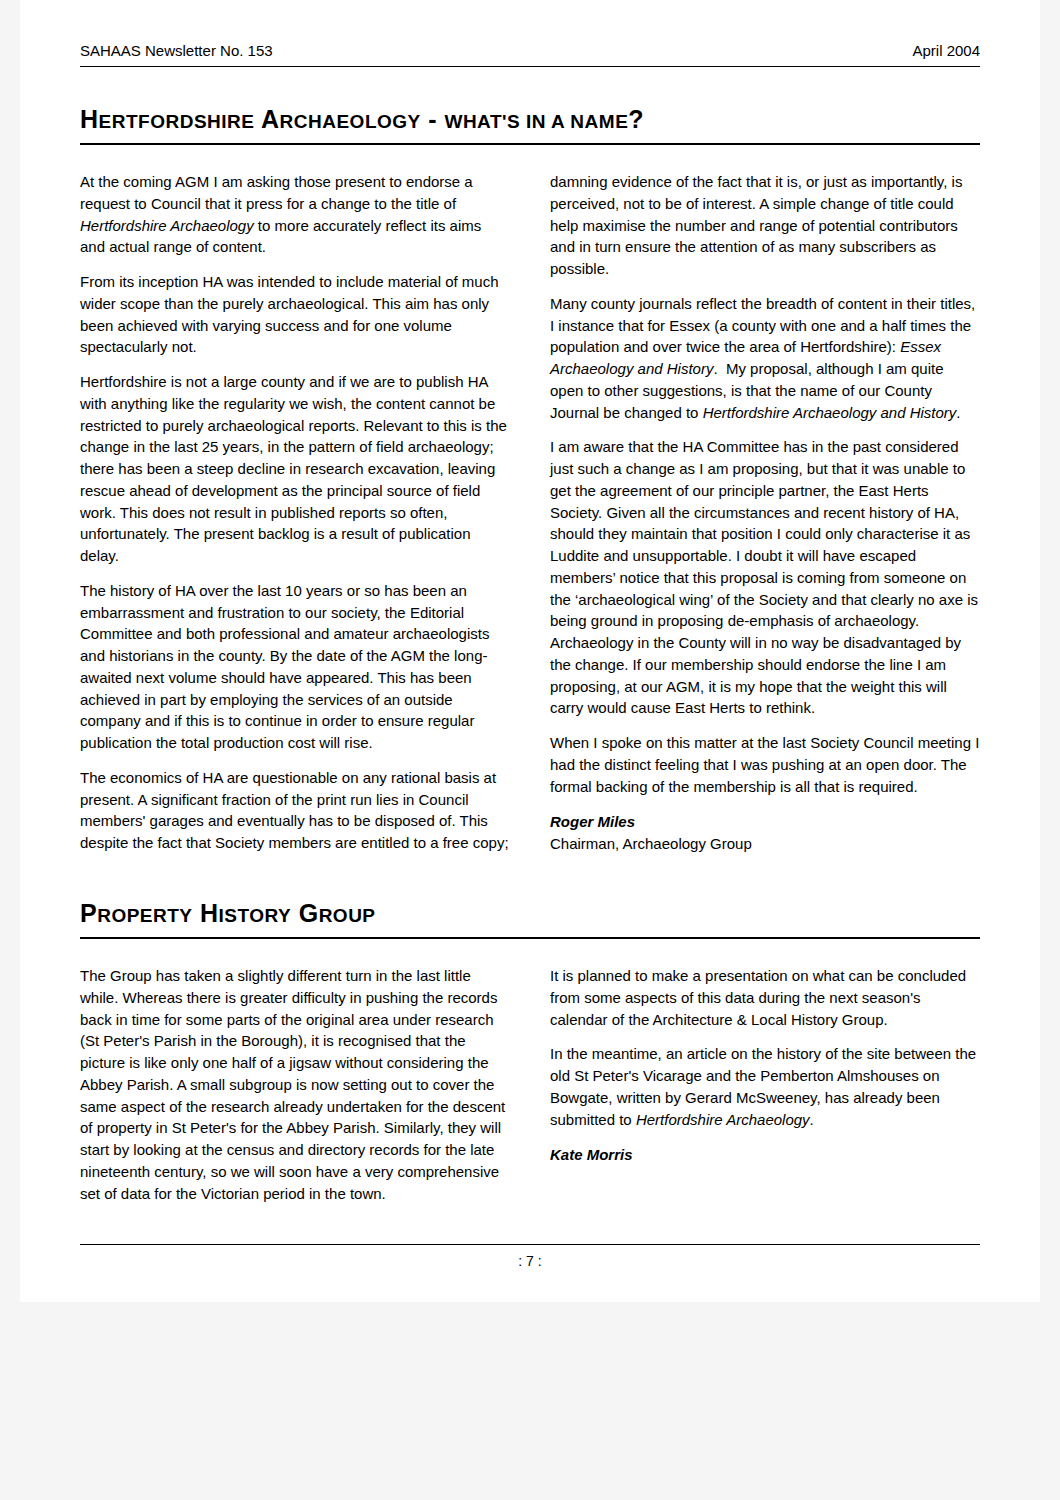SAHAAS Newsletter No. 153
April 2004
HERTFORDSHIRE ARCHAEOLOGY - WHAT'S IN A NAME?
At the coming AGM I am asking those present to endorse a request to Council that it press for a change to the title of Hertfordshire Archaeology to more accurately reflect its aims and actual range of content.
From its inception HA was intended to include material of much wider scope than the purely archaeological. This aim has only been achieved with varying success and for one volume spectacularly not.
Hertfordshire is not a large county and if we are to publish HA with anything like the regularity we wish, the content cannot be restricted to purely archaeological reports. Relevant to this is the change in the last 25 years, in the pattern of field archaeology; there has been a steep decline in research excavation, leaving rescue ahead of development as the principal source of field work. This does not result in published reports so often, unfortunately. The present backlog is a result of publication delay.
The history of HA over the last 10 years or so has been an embarrassment and frustration to our society, the Editorial Committee and both professional and amateur archaeologists and historians in the county. By the date of the AGM the long-awaited next volume should have appeared. This has been achieved in part by employing the services of an outside company and if this is to continue in order to ensure regular publication the total production cost will rise.
The economics of HA are questionable on any rational basis at present. A significant fraction of the print run lies in Council members' garages and eventually has to be disposed of. This despite the fact that Society members are entitled to a free copy; damning evidence of the fact that it is, or just as importantly, is perceived, not to be of interest. A simple change of title could help maximise the number and range of potential contributors and in turn ensure the attention of as many subscribers as possible.
Many county journals reflect the breadth of content in their titles, I instance that for Essex (a county with one and a half times the population and over twice the area of Hertfordshire): Essex Archaeology and History. My proposal, although I am quite open to other suggestions, is that the name of our County Journal be changed to Hertfordshire Archaeology and History.
I am aware that the HA Committee has in the past considered just such a change as I am proposing, but that it was unable to get the agreement of our principle partner, the East Herts Society. Given all the circumstances and recent history of HA, should they maintain that position I could only characterise it as Luddite and unsupportable. I doubt it will have escaped members’ notice that this proposal is coming from someone on the ‘archaeological wing’ of the Society and that clearly no axe is being ground in proposing de-emphasis of archaeology. Archaeology in the County will in no way be disadvantaged by the change. If our membership should endorse the line I am proposing, at our AGM, it is my hope that the weight this will carry would cause East Herts to rethink.
When I spoke on this matter at the last Society Council meeting I had the distinct feeling that I was pushing at an open door. The formal backing of the membership is all that is required.
Roger Miles
Chairman, Archaeology Group
PROPERTY HISTORY GROUP
The Group has taken a slightly different turn in the last little while. Whereas there is greater difficulty in pushing the records back in time for some parts of the original area under research (St Peter's Parish in the Borough), it is recognised that the picture is like only one half of a jigsaw without considering the Abbey Parish. A small subgroup is now setting out to cover the same aspect of the research already undertaken for the descent of property in St Peter's for the Abbey Parish. Similarly, they will start by looking at the census and directory records for the late nineteenth century, so we will soon have a very comprehensive set of data for the Victorian period in the town.
It is planned to make a presentation on what can be concluded from some aspects of this data during the next season's calendar of the Architecture & Local History Group.
In the meantime, an article on the history of the site between the old St Peter's Vicarage and the Pemberton Almshouses on Bowgate, written by Gerard McSweeney, has already been submitted to Hertfordshire Archaeology.
Kate Morris
: 7 :